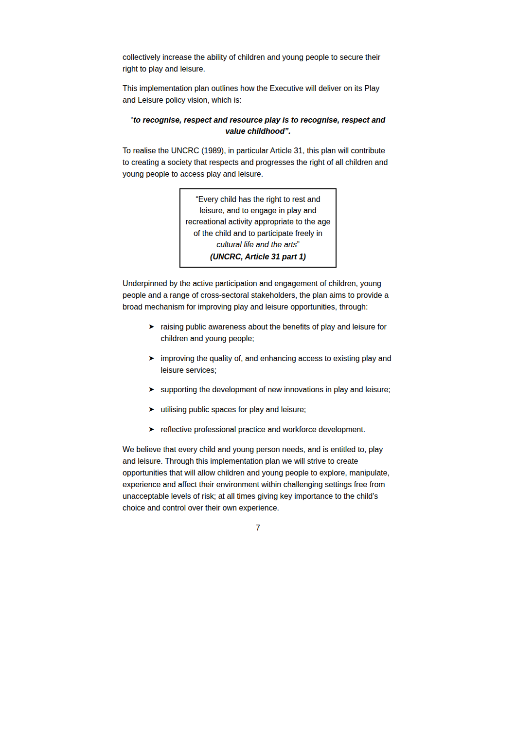collectively increase the ability of children and young people to secure their right to play and leisure.
This implementation plan outlines how the Executive will deliver on its Play and Leisure policy vision, which is:
“to recognise, respect and resource play is to recognise, respect and value childhood”.
To realise the UNCRC (1989), in particular Article 31, this plan will contribute to creating a society that respects and progresses the right of all children and young people to access play and leisure.
“Every child has the right to rest and leisure, and to engage in play and recreational activity appropriate to the age of the child and to participate freely in cultural life and the arts” (UNCRC, Article 31 part 1)
Underpinned by the active participation and engagement of children, young people and a range of cross-sectoral stakeholders, the plan aims to provide a broad mechanism for improving play and leisure opportunities, through:
raising public awareness about the benefits of play and leisure for children and young people;
improving the quality of, and enhancing access to existing play and leisure services;
supporting the development of new innovations in play and leisure;
utilising public spaces for play and leisure;
reflective professional practice and workforce development.
We believe that every child and young person needs, and is entitled to, play and leisure. Through this implementation plan we will strive to create opportunities that will allow children and young people to explore, manipulate, experience and affect their environment within challenging settings free from unacceptable levels of risk; at all times giving key importance to the child's choice and control over their own experience.
7